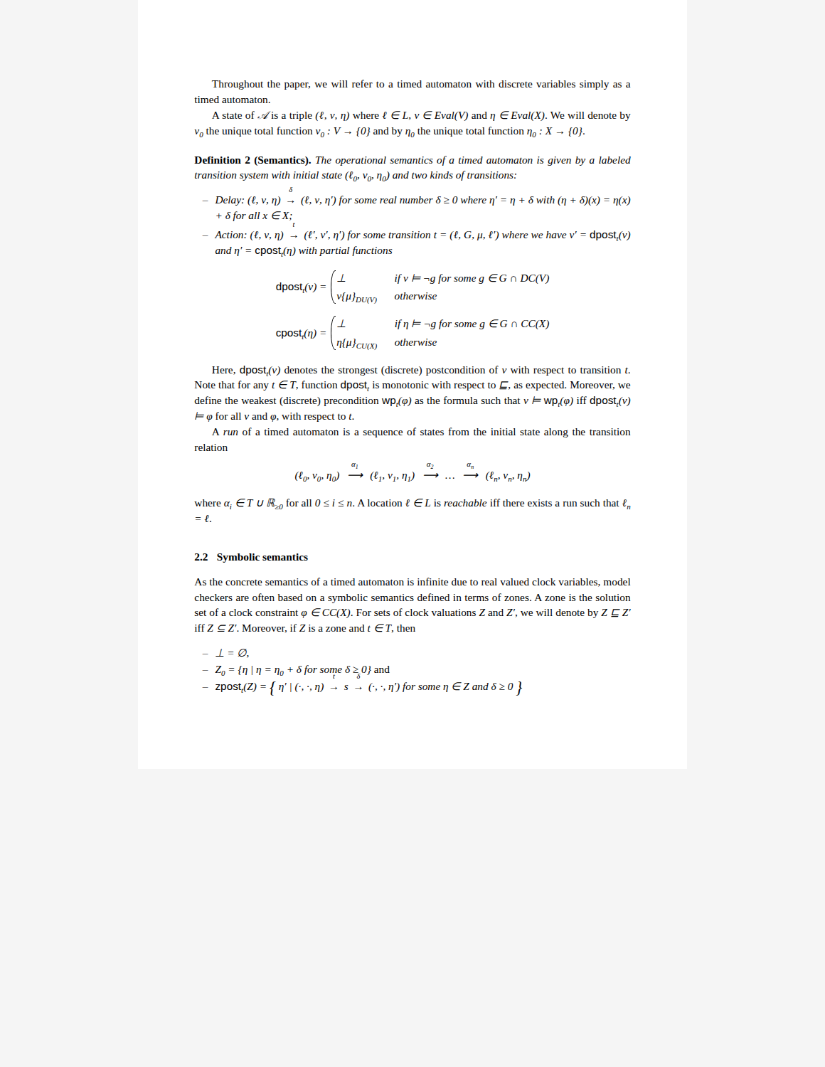Throughout the paper, we will refer to a timed automaton with discrete variables simply as a timed automaton.
A state of 𝒜 is a triple (ℓ, ν, η) where ℓ ∈ L, ν ∈ Eval(V) and η ∈ Eval(X). We will denote by ν0 the unique total function ν0 : V → {0} and by η0 the unique total function η0 : X → {0}.
Definition 2 (Semantics). The operational semantics of a timed automaton is given by a labeled transition system with initial state (ℓ0, ν0, η0) and two kinds of transitions:
Delay: (ℓ, ν, η) δ→ (ℓ, ν, η′) for some real number δ ≥ 0 where η′ = η + δ with (η + δ)(x) = η(x) + δ for all x ∈ X;
Action: (ℓ, ν, η) t→ (ℓ′, ν′, η′) for some transition t = (ℓ, G, μ, ℓ′) where we have ν′ = dpostt(ν) and η′ = cpostt(η) with partial functions
dpostt(ν) =
| ⊥ | if ν ⊨ ¬g for some g ∈ G ∩ DC(V) |
| ν{μ} DU(V) | otherwise |
cpostt(η) =
| ⊥ | if η ⊨ ¬g for some g ∈ G ∩ CC(X) |
| η{μ} CU(X) | otherwise |
Here, dpostt(ν) denotes the strongest (discrete) postcondition of ν with respect to transition t. Note that for any t ∈ T, function dpostt is monotonic with respect to ⊑, as expected. Moreover, we define the weakest (discrete) precondition wpt(φ) as the formula such that ν ⊨ wpt(φ) iff dpostt(ν) ⊨ φ for all ν and φ, with respect to t.
A run of a timed automaton is a sequence of states from the initial state along the transition relation
(ℓ0, ν0, η0) α1⟶ (ℓ1, ν1, η1) α2⟶ … αn⟶ (ℓn, νn, ηn)
where αi ∈ T ∪ ℝ≥0 for all 0 ≤ i ≤ n. A location ℓ ∈ L is reachable iff there exists a run such that ℓn = ℓ.
2.2 Symbolic semantics
As the concrete semantics of a timed automaton is infinite due to real valued clock variables, model checkers are often based on a symbolic semantics defined in terms of zones. A zone is the solution set of a clock constraint φ ∈ CC(X). For sets of clock valuations Z and Z′, we will denote by Z ⊑ Z′ iff Z ⊆ Z′. Moreover, if Z is a zone and t ∈ T, then
⊥ = ∅,
Z0 = {η | η = η0 + δ for some δ ≥ 0} and
zpostt(Z) = { η′ | (·, ·, η) t→ s δ→ (·, ·, η′) for some η ∈ Z and δ ≥ 0 }